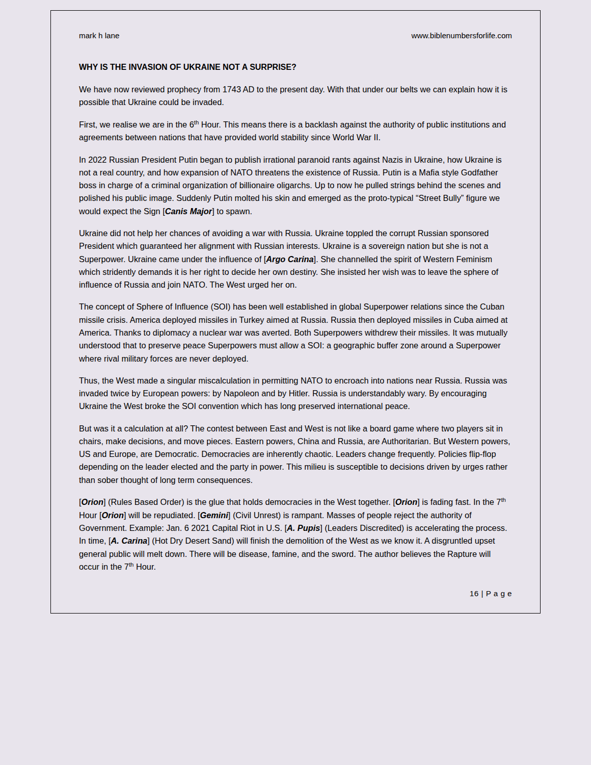mark h lane www.biblenumbersforlife.com
Why is the invasion of Ukraine not a surprise?
We have now reviewed prophecy from 1743 AD to the present day. With that under our belts we can explain how it is possible that Ukraine could be invaded.
First, we realise we are in the 6th Hour. This means there is a backlash against the authority of public institutions and agreements between nations that have provided world stability since World War II.
In 2022 Russian President Putin began to publish irrational paranoid rants against Nazis in Ukraine, how Ukraine is not a real country, and how expansion of NATO threatens the existence of Russia. Putin is a Mafia style Godfather boss in charge of a criminal organization of billionaire oligarchs. Up to now he pulled strings behind the scenes and polished his public image. Suddenly Putin molted his skin and emerged as the proto-typical “Street Bully” figure we would expect the Sign [Canis Major] to spawn.
Ukraine did not help her chances of avoiding a war with Russia. Ukraine toppled the corrupt Russian sponsored President which guaranteed her alignment with Russian interests. Ukraine is a sovereign nation but she is not a Superpower. Ukraine came under the influence of [Argo Carina]. She channelled the spirit of Western Feminism which stridently demands it is her right to decide her own destiny. She insisted her wish was to leave the sphere of influence of Russia and join NATO. The West urged her on.
The concept of Sphere of Influence (SOI) has been well established in global Superpower relations since the Cuban missile crisis. America deployed missiles in Turkey aimed at Russia. Russia then deployed missiles in Cuba aimed at America. Thanks to diplomacy a nuclear war was averted. Both Superpowers withdrew their missiles. It was mutually understood that to preserve peace Superpowers must allow a SOI: a geographic buffer zone around a Superpower where rival military forces are never deployed.
Thus, the West made a singular miscalculation in permitting NATO to encroach into nations near Russia. Russia was invaded twice by European powers: by Napoleon and by Hitler. Russia is understandably wary. By encouraging Ukraine the West broke the SOI convention which has long preserved international peace.
But was it a calculation at all? The contest between East and West is not like a board game where two players sit in chairs, make decisions, and move pieces. Eastern powers, China and Russia, are Authoritarian. But Western powers, US and Europe, are Democratic. Democracies are inherently chaotic. Leaders change frequently. Policies flip-flop depending on the leader elected and the party in power. This milieu is susceptible to decisions driven by urges rather than sober thought of long term consequences.
[Orion] (Rules Based Order) is the glue that holds democracies in the West together. [Orion] is fading fast. In the 7th Hour [Orion] will be repudiated. [Gemini] (Civil Unrest) is rampant. Masses of people reject the authority of Government. Example: Jan. 6 2021 Capital Riot in U.S. [A. Pupis] (Leaders Discredited) is accelerating the process. In time, [A. Carina] (Hot Dry Desert Sand) will finish the demolition of the West as we know it. A disgruntled upset general public will melt down. There will be disease, famine, and the sword. The author believes the Rapture will occur in the 7th Hour.
16 | P a g e